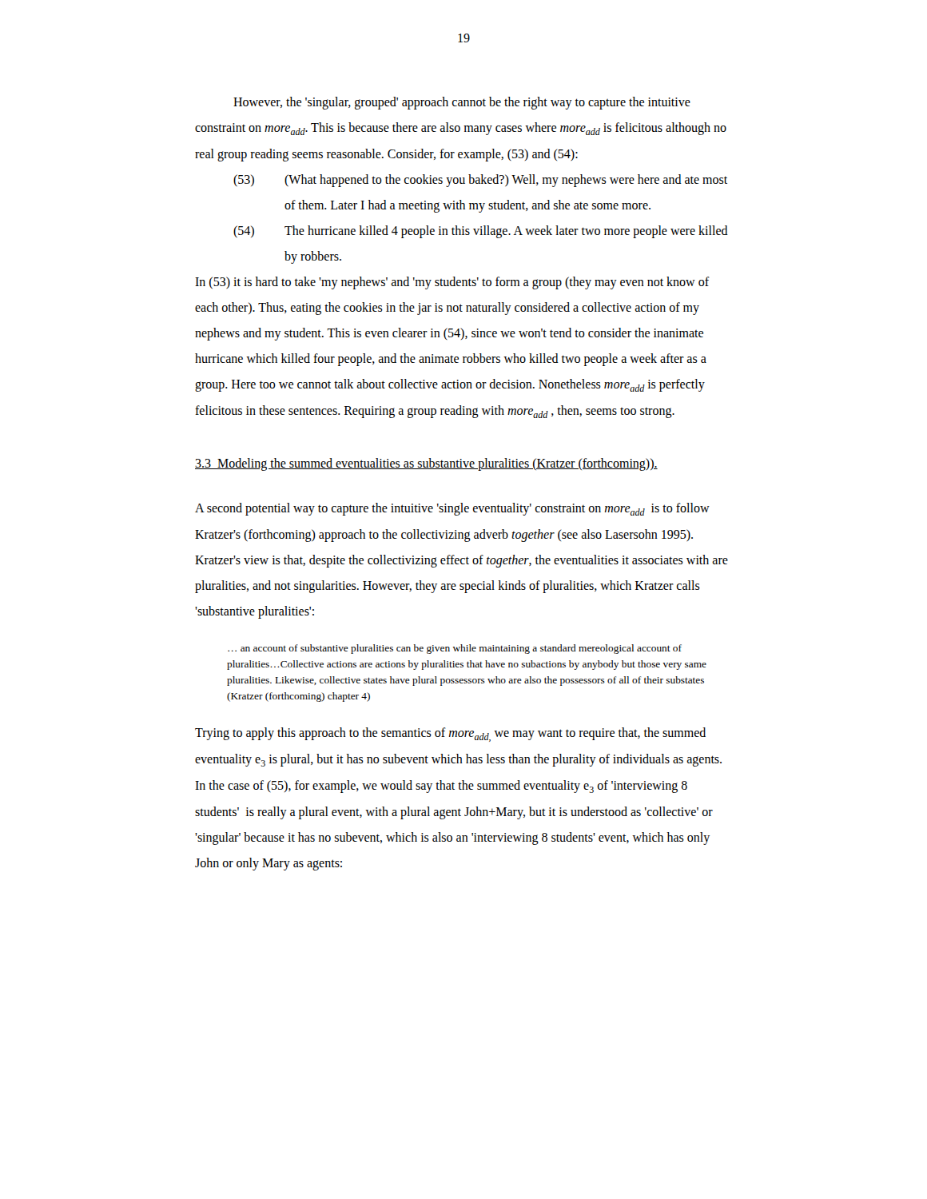19
However, the 'singular, grouped' approach cannot be the right way to capture the intuitive constraint on moreadd. This is because there are also many cases where moreadd is felicitous although no real group reading seems reasonable. Consider, for example, (53) and (54):
(53)
(What happened to the cookies you baked?) Well, my nephews were here and ate most of them. Later I had a meeting with my student, and she ate some more.
(54)
The hurricane killed 4 people in this village. A week later two more people were killed by robbers.
In (53) it is hard to take 'my nephews' and 'my students' to form a group (they may even not know of each other). Thus, eating the cookies in the jar is not naturally considered a collective action of my nephews and my student. This is even clearer in (54), since we won't tend to consider the inanimate hurricane which killed four people, and the animate robbers who killed two people a week after as a group. Here too we cannot talk about collective action or decision. Nonetheless moreadd is perfectly felicitous in these sentences. Requiring a group reading with moreadd , then, seems too strong.
3.3 Modeling the summed eventualities as substantive pluralities (Kratzer (forthcoming)).
A second potential way to capture the intuitive 'single eventuality' constraint on moreadd is to follow Kratzer's (forthcoming) approach to the collectivizing adverb together (see also Lasersohn 1995). Kratzer's view is that, despite the collectivizing effect of together, the eventualities it associates with are pluralities, and not singularities. However, they are special kinds of pluralities, which Kratzer calls 'substantive pluralities':
… an account of substantive pluralities can be given while maintaining a standard mereological account of pluralities…Collective actions are actions by pluralities that have no subactions by anybody but those very same pluralities. Likewise, collective states have plural possessors who are also the possessors of all of their substates (Kratzer (forthcoming) chapter 4)
Trying to apply this approach to the semantics of moreadd, we may want to require that, the summed eventuality e3 is plural, but it has no subevent which has less than the plurality of individuals as agents. In the case of (55), for example, we would say that the summed eventuality e3 of 'interviewing 8 students' is really a plural event, with a plural agent John+Mary, but it is understood as 'collective' or 'singular' because it has no subevent, which is also an 'interviewing 8 students' event, which has only John or only Mary as agents: